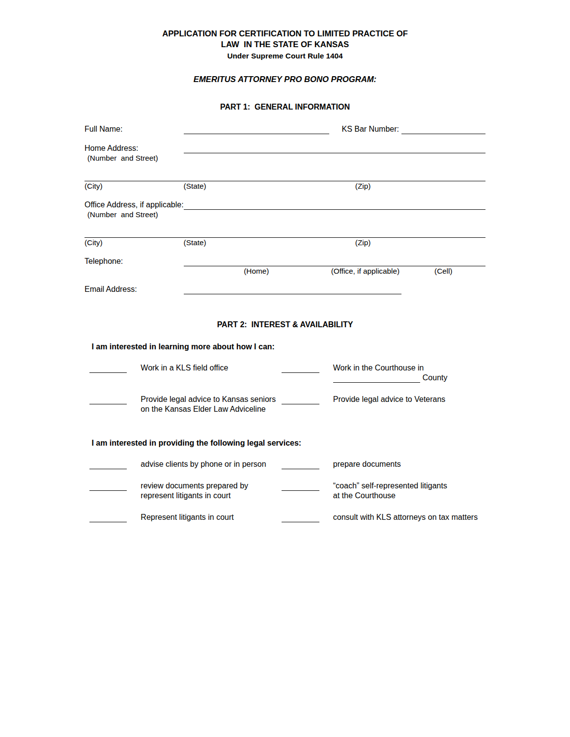APPLICATION FOR CERTIFICATION TO LIMITED PRACTICE OF
LAW IN THE STATE OF KANSAS
Under Supreme Court Rule 1404
EMERITUS ATTORNEY PRO BONO PROGRAM:
PART 1: GENERAL INFORMATION
| Full Name: | | KS Bar Number: | |
| Home Address: | |
| (Number and Street) | |
| (City) | (State) | (Zip) |
| Office Address, if applicable: | |
| (Number and Street) | |
| (City) | (State) | (Zip) |
| Telephone: | |
| | (Home) | (Office, if applicable) | (Cell) |
| Email Address: | | |
PART 2: INTEREST & AVAILABILITY
I am interested in learning more about how I can:
| | Work in a KLS field office | | Work in the Courthouse in County |
| | Provide legal advice to Kansas seniors on the Kansas Elder Law Adviceline | | Provide legal advice to Veterans |
I am interested in providing the following legal services:
| | advise clients by phone or in person | | prepare documents |
| | review documents prepared by represent litigants in court | | “coach” self-represented litigants at the Courthouse |
| | Represent litigants in court | | consult with KLS attorneys on tax matters |